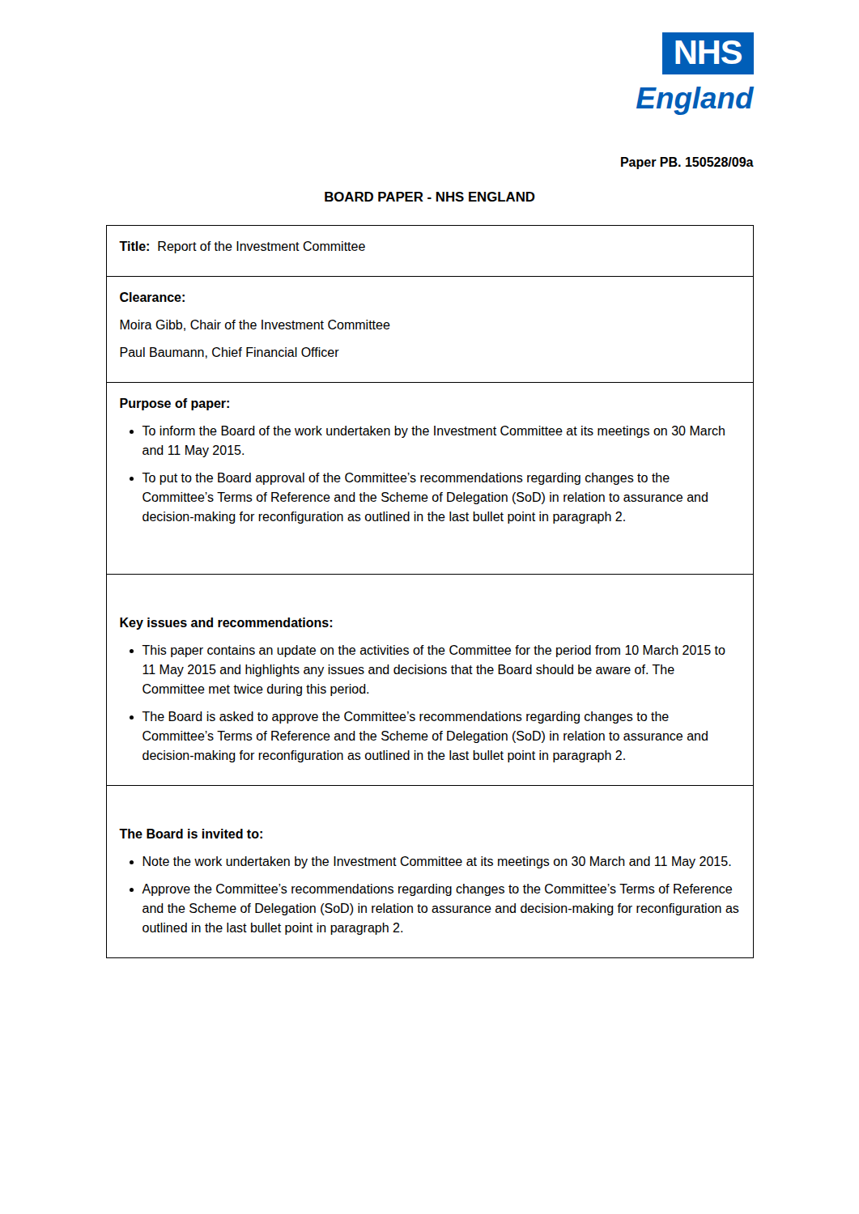NHS
England
Paper PB. 150528/09a
BOARD PAPER - NHS ENGLAND
| Title: Report of the Investment Committee |
| Clearance: Moira Gibb, Chair of the Investment Committee Paul Baumann, Chief Financial Officer |
| Purpose of paper: To inform the Board of the work undertaken by the Investment Committee at its meetings on 30 March and 11 May 2015. To put to the Board approval of the Committee’s recommendations regarding changes to the Committee’s Terms of Reference and the Scheme of Delegation (SoD) in relation to assurance and decision-making for reconfiguration as outlined in the last bullet point in paragraph 2. |
| Key issues and recommendations: This paper contains an update on the activities of the Committee for the period from 10 March 2015 to 11 May 2015 and highlights any issues and decisions that the Board should be aware of. The Committee met twice during this period. The Board is asked to approve the Committee’s recommendations regarding changes to the Committee’s Terms of Reference and the Scheme of Delegation (SoD) in relation to assurance and decision-making for reconfiguration as outlined in the last bullet point in paragraph 2. |
| The Board is invited to: Note the work undertaken by the Investment Committee at its meetings on 30 March and 11 May 2015. Approve the Committee’s recommendations regarding changes to the Committee’s Terms of Reference and the Scheme of Delegation (SoD) in relation to assurance and decision-making for reconfiguration as outlined in the last bullet point in paragraph 2. |